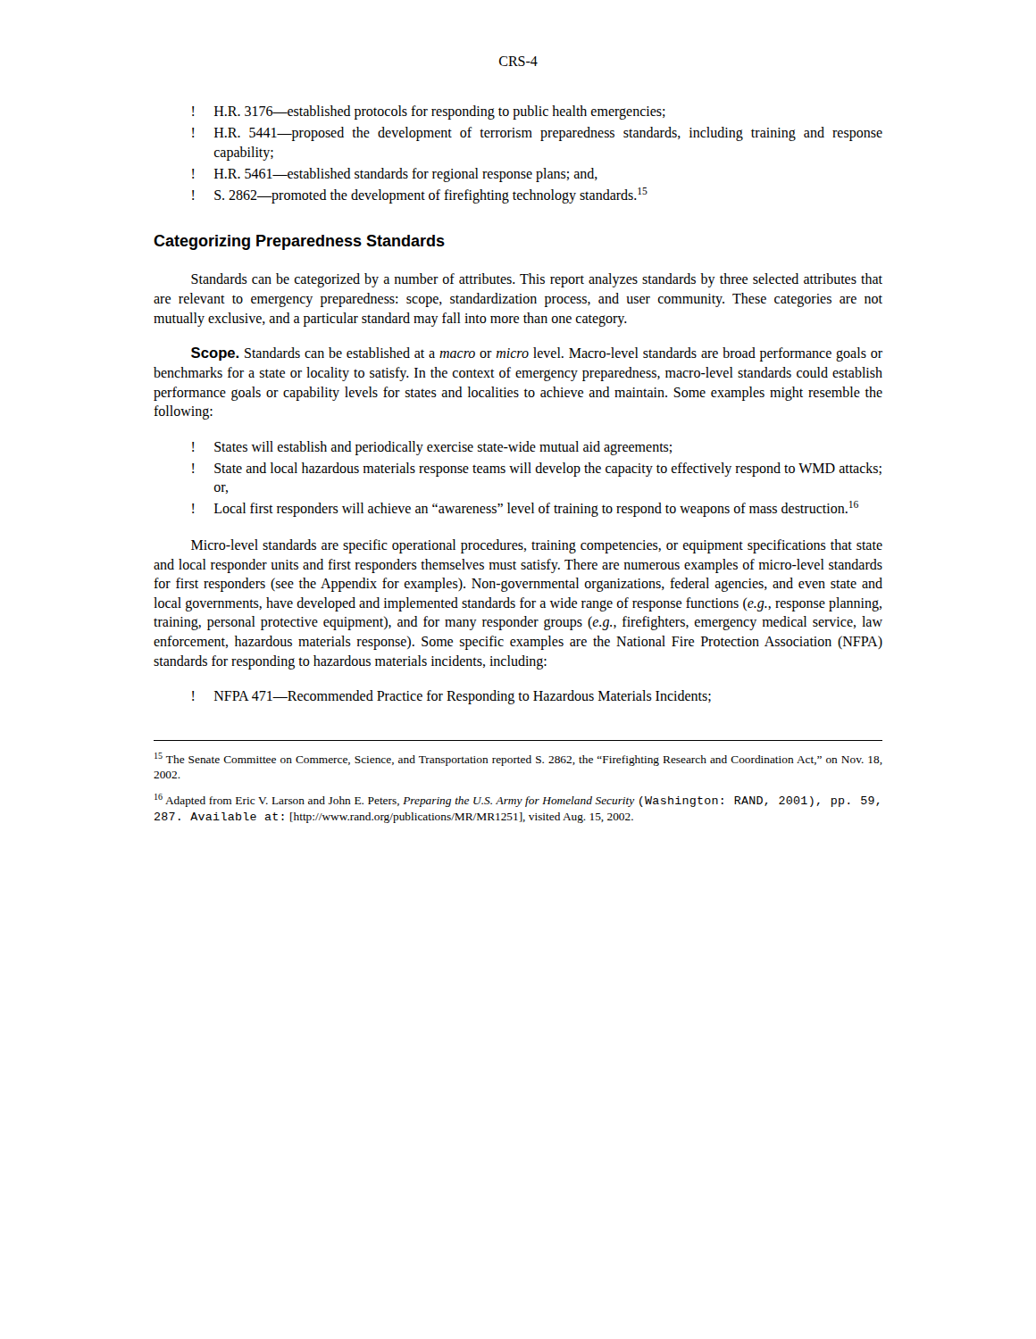CRS-4
H.R. 3176—established protocols for responding to public health emergencies;
H.R. 5441—proposed the development of terrorism preparedness standards, including training and response capability;
H.R. 5461—established standards for regional response plans; and,
S. 2862—promoted the development of firefighting technology standards.15
Categorizing Preparedness Standards
Standards can be categorized by a number of attributes. This report analyzes standards by three selected attributes that are relevant to emergency preparedness: scope, standardization process, and user community. These categories are not mutually exclusive, and a particular standard may fall into more than one category.
Scope. Standards can be established at a macro or micro level. Macro-level standards are broad performance goals or benchmarks for a state or locality to satisfy. In the context of emergency preparedness, macro-level standards could establish performance goals or capability levels for states and localities to achieve and maintain. Some examples might resemble the following:
States will establish and periodically exercise state-wide mutual aid agreements;
State and local hazardous materials response teams will develop the capacity to effectively respond to WMD attacks; or,
Local first responders will achieve an “awareness” level of training to respond to weapons of mass destruction.16
Micro-level standards are specific operational procedures, training competencies, or equipment specifications that state and local responder units and first responders themselves must satisfy. There are numerous examples of micro-level standards for first responders (see the Appendix for examples). Non-governmental organizations, federal agencies, and even state and local governments, have developed and implemented standards for a wide range of response functions (e.g., response planning, training, personal protective equipment), and for many responder groups (e.g., firefighters, emergency medical service, law enforcement, hazardous materials response). Some specific examples are the National Fire Protection Association (NFPA) standards for responding to hazardous materials incidents, including:
NFPA 471—Recommended Practice for Responding to Hazardous Materials Incidents;
15 The Senate Committee on Commerce, Science, and Transportation reported S. 2862, the “Firefighting Research and Coordination Act,” on Nov. 18, 2002.
16 Adapted from Eric V. Larson and John E. Peters, Preparing the U.S. Army for Homeland Security (Washington: RAND, 2001), pp. 59, 287. Available at: [http://www.rand.org/publications/MR/MR1251], visited Aug. 15, 2002.